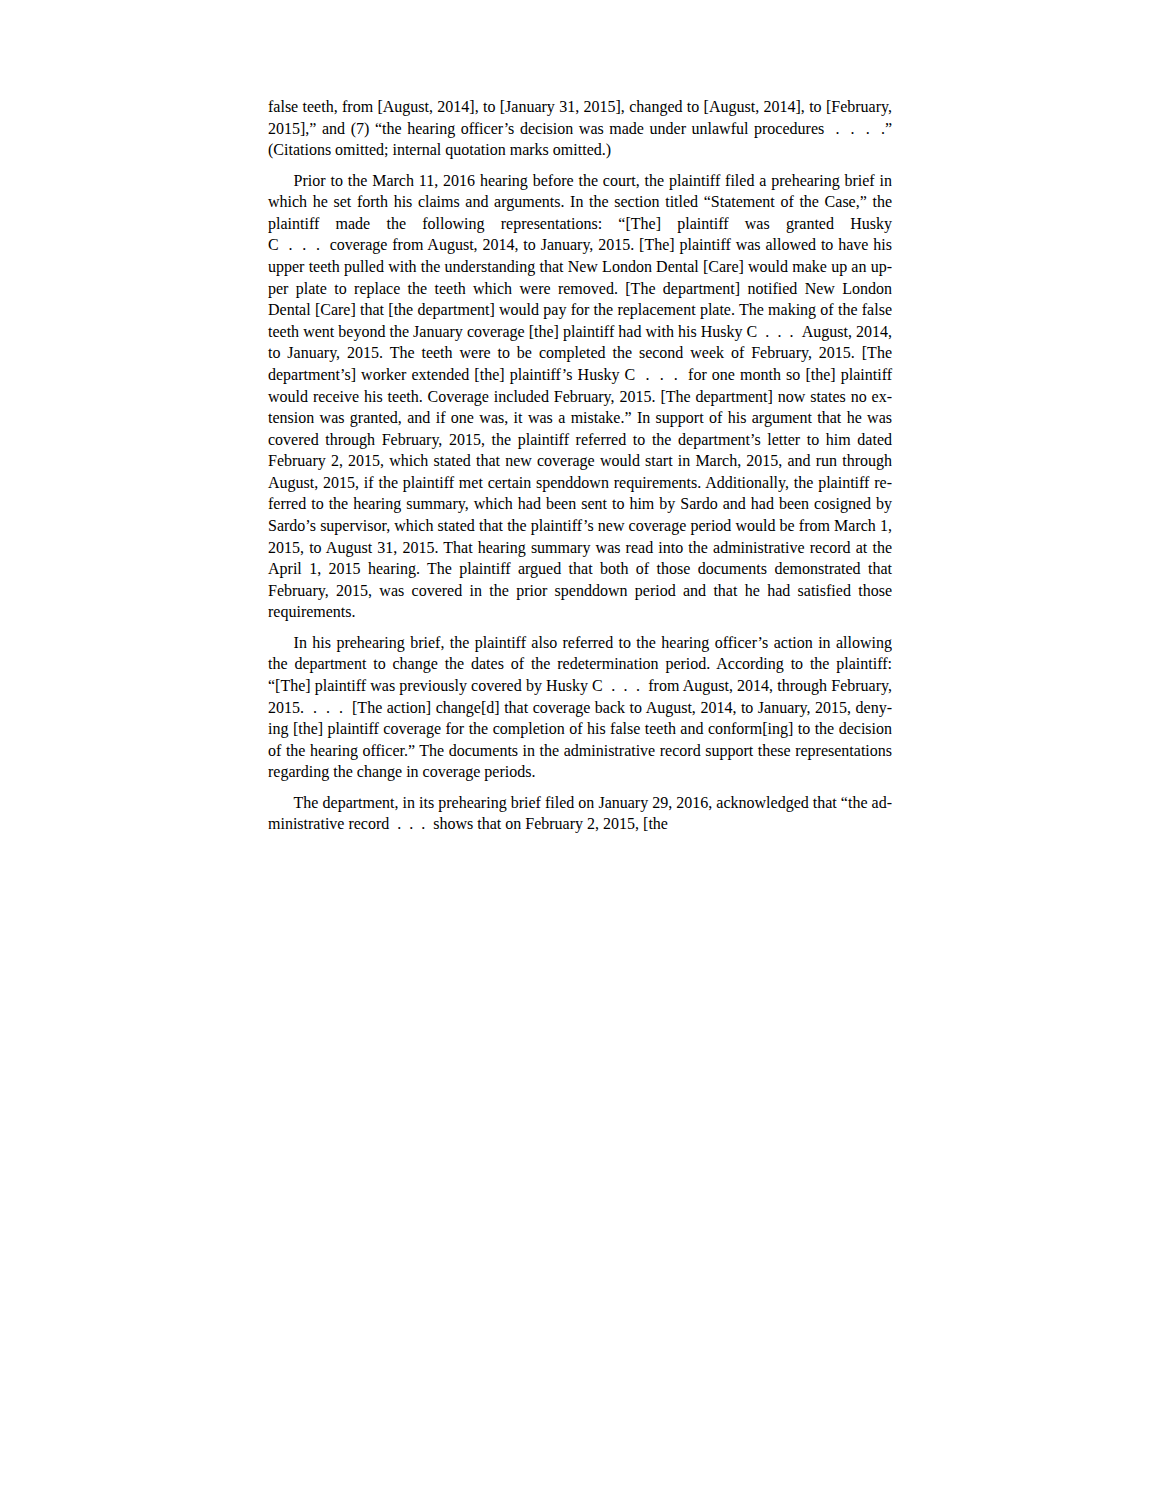false teeth, from [August, 2014], to [January 31, 2015], changed to [August, 2014], to [February, 2015],” and (7) “the hearing officer’s decision was made under unlawful procedures . . . .” (Citations omitted; internal quotation marks omitted.)
Prior to the March 11, 2016 hearing before the court, the plaintiff filed a prehearing brief in which he set forth his claims and arguments. In the section titled “Statement of the Case,” the plaintiff made the following representations: “[The] plaintiff was granted Husky C . . . coverage from August, 2014, to January, 2015. [The] plaintiff was allowed to have his upper teeth pulled with the understanding that New London Dental [Care] would make up an upper plate to replace the teeth which were removed. [The department] notified New London Dental [Care] that [the department] would pay for the replacement plate. The making of the false teeth went beyond the January coverage [the] plaintiff had with his Husky C . . . August, 2014, to January, 2015. The teeth were to be completed the second week of February, 2015. [The department’s] worker extended [the] plaintiff’s Husky C . . . for one month so [the] plaintiff would receive his teeth. Coverage included February, 2015. [The department] now states no extension was granted, and if one was, it was a mistake.” In support of his argument that he was covered through February, 2015, the plaintiff referred to the department’s letter to him dated February 2, 2015, which stated that new coverage would start in March, 2015, and run through August, 2015, if the plaintiff met certain spenddown requirements. Additionally, the plaintiff referred to the hearing summary, which had been sent to him by Sardo and had been cosigned by Sardo’s supervisor, which stated that the plaintiff’s new coverage period would be from March 1, 2015, to August 31, 2015. That hearing summary was read into the administrative record at the April 1, 2015 hearing. The plaintiff argued that both of those documents demonstrated that February, 2015, was covered in the prior spenddown period and that he had satisfied those requirements.
In his prehearing brief, the plaintiff also referred to the hearing officer’s action in allowing the department to change the dates of the redetermination period. According to the plaintiff: “[The] plaintiff was previously covered by Husky C . . . from August, 2014, through February, 2015. . . . [The action] change[d] that coverage back to August, 2014, to January, 2015, denying [the] plaintiff coverage for the completion of his false teeth and conform[ing] to the decision of the hearing officer.” The documents in the administrative record support these representations regarding the change in coverage periods.
The department, in its prehearing brief filed on January 29, 2016, acknowledged that “the administrative record . . . shows that on February 2, 2015, [the